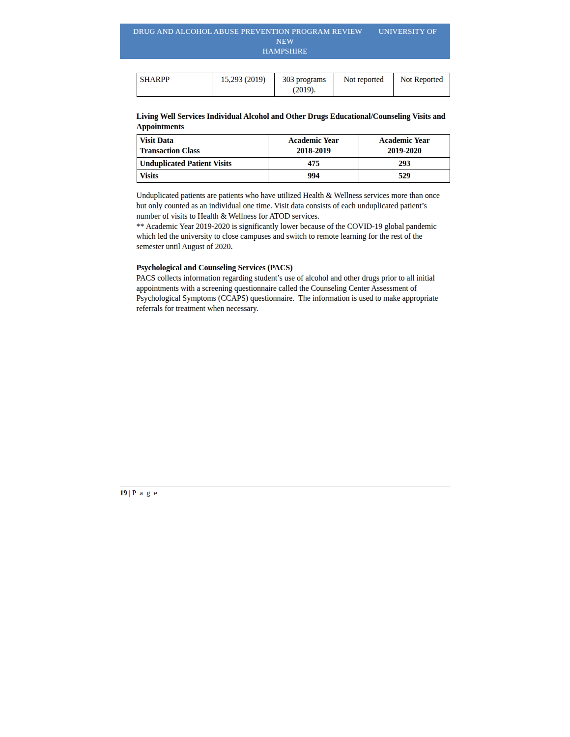DRUG AND ALCOHOL ABUSE PREVENTION PROGRAM REVIEW UNIVERSITY OF NEW HAMPSHIRE
| SHARPP | 15,293 (2019) | 303 programs (2019). | Not reported | Not Reported |
Living Well Services Individual Alcohol and Other Drugs Educational/Counseling Visits and Appointments
| Visit Data Transaction Class | Academic Year 2018-2019 | Academic Year 2019-2020 |
| --- | --- | --- |
| Unduplicated Patient Visits | 475 | 293 |
| Visits | 994 | 529 |
Unduplicated patients are patients who have utilized Health & Wellness services more than once but only counted as an individual one time. Visit data consists of each unduplicated patient’s number of visits to Health & Wellness for ATOD services.
** Academic Year 2019-2020 is significantly lower because of the COVID-19 global pandemic which led the university to close campuses and switch to remote learning for the rest of the semester until August of 2020.
Psychological and Counseling Services (PACS)
PACS collects information regarding student’s use of alcohol and other drugs prior to all initial appointments with a screening questionnaire called the Counseling Center Assessment of Psychological Symptoms (CCAPS) questionnaire. The information is used to make appropriate referrals for treatment when necessary.
19 | P a g e